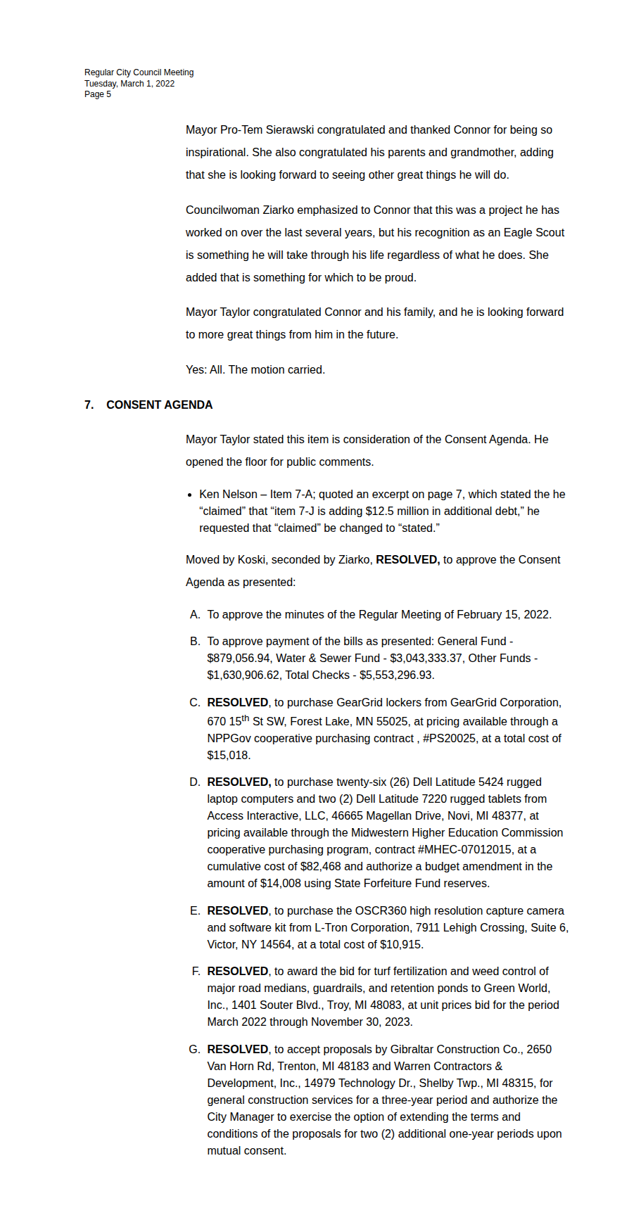Regular City Council Meeting
Tuesday, March 1, 2022
Page 5
Mayor Pro-Tem Sierawski congratulated and thanked Connor for being so inspirational. She also congratulated his parents and grandmother, adding that she is looking forward to seeing other great things he will do.
Councilwoman Ziarko emphasized to Connor that this was a project he has worked on over the last several years, but his recognition as an Eagle Scout is something he will take through his life regardless of what he does. She added that is something for which to be proud.
Mayor Taylor congratulated Connor and his family, and he is looking forward to more great things from him in the future.
Yes: All. The motion carried.
7. CONSENT AGENDA
Mayor Taylor stated this item is consideration of the Consent Agenda. He opened the floor for public comments.
Ken Nelson – Item 7-A; quoted an excerpt on page 7, which stated the he “claimed” that “item 7-J is adding $12.5 million in additional debt,” he requested that “claimed” be changed to “stated.”
Moved by Koski, seconded by Ziarko, RESOLVED, to approve the Consent Agenda as presented:
To approve the minutes of the Regular Meeting of February 15, 2022.
To approve payment of the bills as presented: General Fund - $879,056.94, Water & Sewer Fund - $3,043,333.37, Other Funds - $1,630,906.62, Total Checks - $5,553,296.93.
RESOLVED, to purchase GearGrid lockers from GearGrid Corporation, 670 15th St SW, Forest Lake, MN 55025, at pricing available through a NPPGov cooperative purchasing contract , #PS20025, at a total cost of $15,018.
RESOLVED, to purchase twenty-six (26) Dell Latitude 5424 rugged laptop computers and two (2) Dell Latitude 7220 rugged tablets from Access Interactive, LLC, 46665 Magellan Drive, Novi, MI 48377, at pricing available through the Midwestern Higher Education Commission cooperative purchasing program, contract #MHEC-07012015, at a cumulative cost of $82,468 and authorize a budget amendment in the amount of $14,008 using State Forfeiture Fund reserves.
RESOLVED, to purchase the OSCR360 high resolution capture camera and software kit from L-Tron Corporation, 7911 Lehigh Crossing, Suite 6, Victor, NY 14564, at a total cost of $10,915.
RESOLVED, to award the bid for turf fertilization and weed control of major road medians, guardrails, and retention ponds to Green World, Inc., 1401 Souter Blvd., Troy, MI 48083, at unit prices bid for the period March 2022 through November 30, 2023.
RESOLVED, to accept proposals by Gibraltar Construction Co., 2650 Van Horn Rd, Trenton, MI 48183 and Warren Contractors & Development, Inc., 14979 Technology Dr., Shelby Twp., MI 48315, for general construction services for a three-year period and authorize the City Manager to exercise the option of extending the terms and conditions of the proposals for two (2) additional one-year periods upon mutual consent.